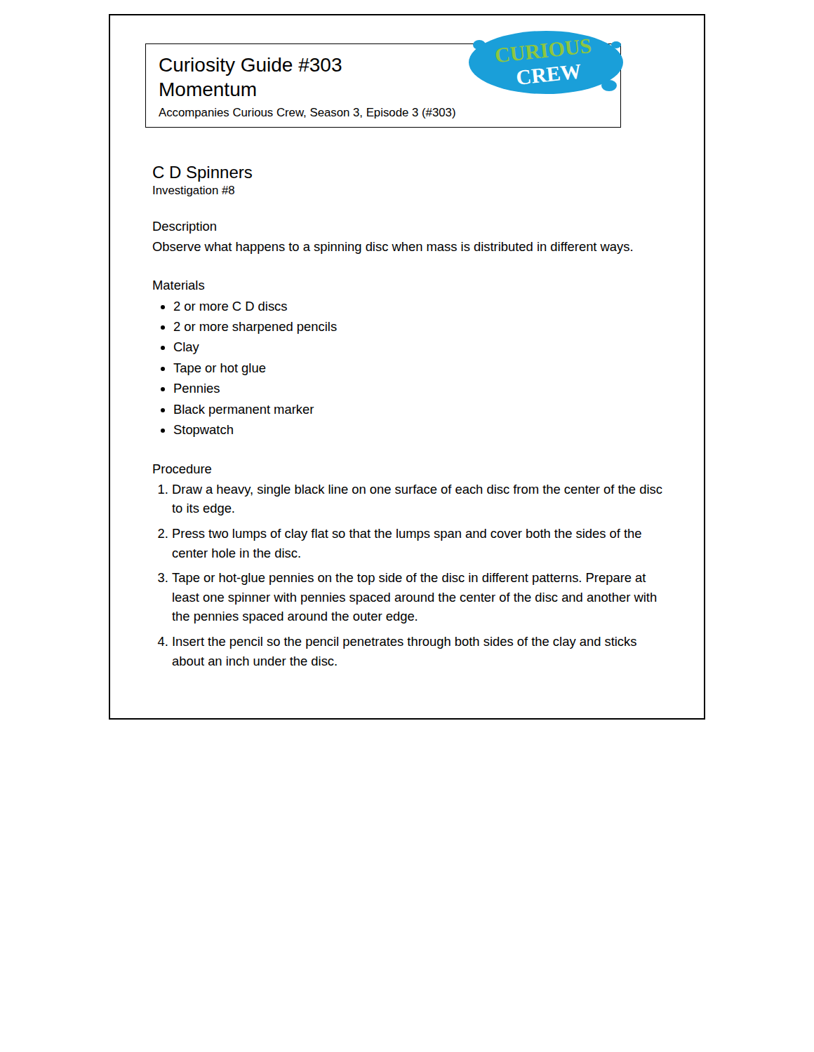CURIOUS CREW
Curiosity Guide #303
Momentum
Accompanies Curious Crew, Season 3, Episode 3 (#303)
C D Spinners
Investigation #8
Description
Observe what happens to a spinning disc when mass is distributed in different ways.
Materials
2 or more C D discs
2 or more sharpened pencils
Clay
Tape or hot glue
Pennies
Black permanent marker
Stopwatch
Procedure
Draw a heavy, single black line on one surface of each disc from the center of the disc to its edge.
Press two lumps of clay flat so that the lumps span and cover both the sides of the center hole in the disc.
Tape or hot-glue pennies on the top side of the disc in different patterns. Prepare at least one spinner with pennies spaced around the center of the disc and another with the pennies spaced around the outer edge.
Insert the pencil so the pencil penetrates through both sides of the clay and sticks about an inch under the disc.